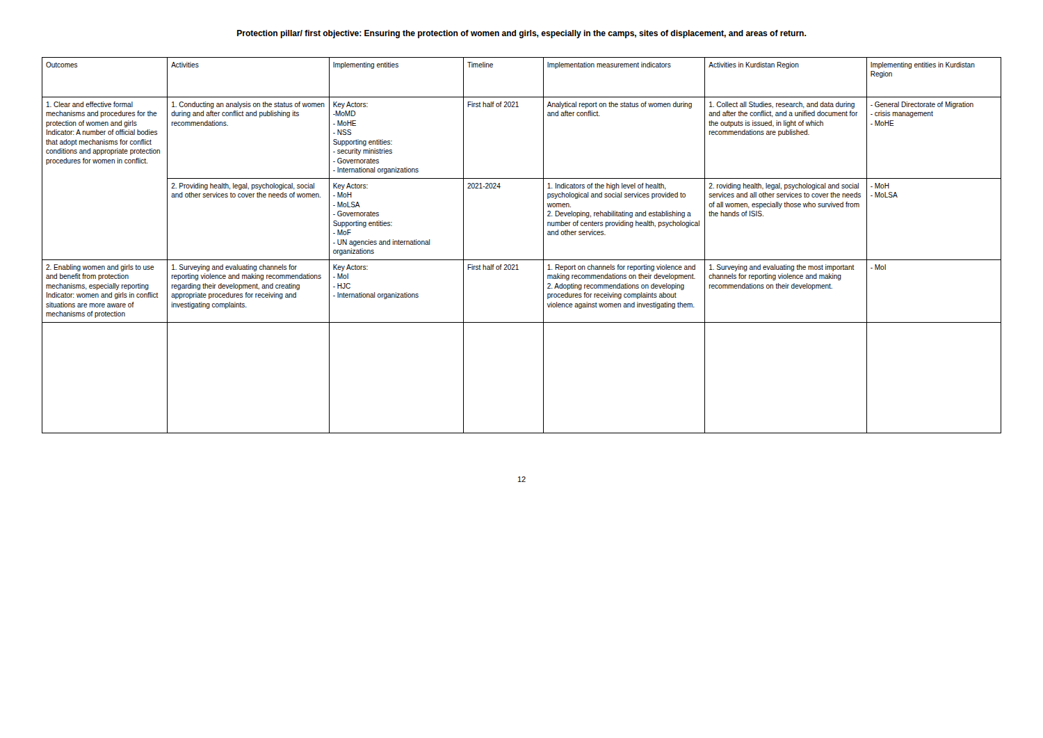Protection pillar/ first objective: Ensuring the protection of women and girls, especially in the camps, sites of displacement, and areas of return.
| Outcomes | Activities | Implementing entities | Timeline | Implementation measurement indicators | Activities in Kurdistan Region | Implementing entities in Kurdistan Region |
| --- | --- | --- | --- | --- | --- | --- |
| 1. Clear and effective formal mechanisms and procedures for the protection of women and girls Indicator: A number of official bodies that adopt mechanisms for conflict conditions and appropriate protection procedures for women in conflict. | 1. Conducting an analysis on the status of women during and after conflict and publishing its recommendations. | Key Actors: -MoMD - MoHE - NSS Supporting entities: - security ministries - Governorates - International organizations | First half of 2021 | Analytical report on the status of women during and after conflict. | 1. Collect all Studies, research, and data during and after the conflict, and a unified document for the outputs is issued, in light of which recommendations are published. | - General Directorate of Migration - crisis management - MoHE |
| 2. Providing health, legal, psychological, social and other services to cover the needs of women. | Key Actors: - MoH - MoLSA - Governorates Supporting entities: - MoF - UN agencies and international organizations | 2021-2024 | 1. Indicators of the high level of health, psychological and social services provided to women. 2. Developing, rehabilitating and establishing a number of centers providing health, psychological and other services. | 2. roviding health, legal, psychological and social services and all other services to cover the needs of all women, especially those who survived from the hands of ISIS. | - MoH - MoLSA |
| 2. Enabling women and girls to use and benefit from protection mechanisms, especially reporting Indicator: women and girls in conflict situations are more aware of mechanisms of protection | 1. Surveying and evaluating channels for reporting violence and making recommendations regarding their development, and creating appropriate procedures for receiving and investigating complaints. | Key Actors: - MoI - HJC - International organizations | First half of 2021 | 1. Report on channels for reporting violence and making recommendations on their development. 2. Adopting recommendations on developing procedures for receiving complaints about violence against women and investigating them. | 1. Surveying and evaluating the most important channels for reporting violence and making recommendations on their development. | - MoI |
12